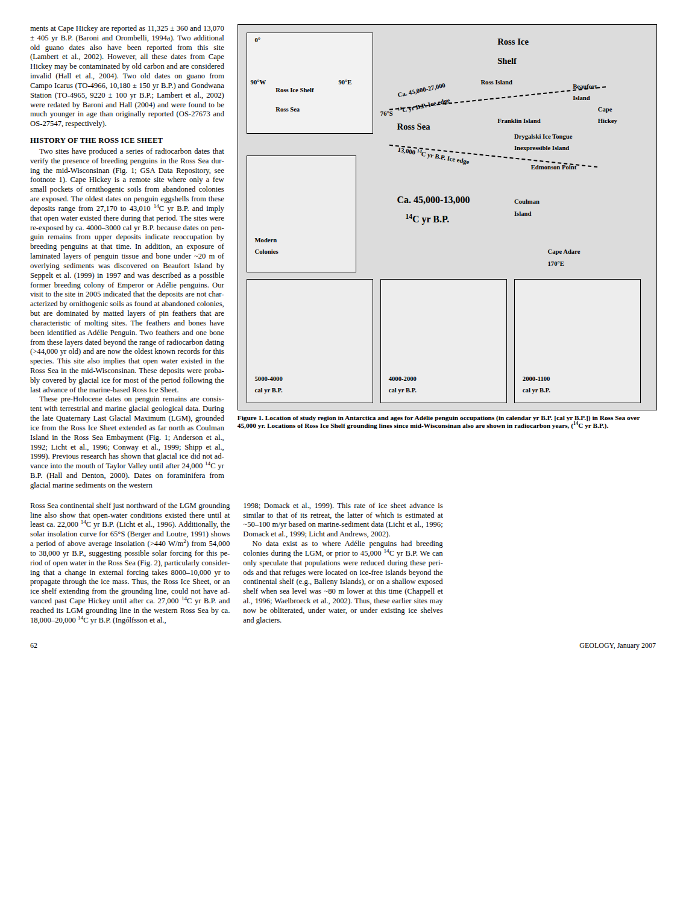ments at Cape Hickey are reported as 11,325 ± 360 and 13,070 ± 405 yr B.P. (Baroni and Orombelli, 1994a). Two additional old guano dates also have been reported from this site (Lambert et al., 2002). However, all these dates from Cape Hickey may be contaminated by old carbon and are considered invalid (Hall et al., 2004). Two old dates on guano from Campo Icarus (TO-4966, 10,180 ± 150 yr B.P.) and Gondwana Station (TO-4965, 9220 ± 100 yr B.P.; Lambert et al., 2002) were redated by Baroni and Hall (2004) and were found to be much younger in age than originally reported (OS-27673 and OS-27547, respectively).
History of the Ross Ice Sheet
Two sites have produced a series of radiocarbon dates that verify the presence of breeding penguins in the Ross Sea during the mid-Wisconsinan (Fig. 1; GSA Data Repository, see footnote 1). Cape Hickey is a remote site where only a few small pockets of ornithogenic soils from abandoned colonies are exposed. The oldest dates on penguin eggshells from these deposits range from 27,170 to 43,010 14C yr B.P. and imply that open water existed there during that period. The sites were re-exposed by ca. 4000–3000 cal yr B.P. because dates on penguin remains from upper deposits indicate reoccupation by breeding penguins at that time. In addition, an exposure of laminated layers of penguin tissue and bone under ~20 m of overlying sediments was discovered on Beaufort Island by Seppelt et al. (1999) in 1997 and was described as a possible former breeding colony of Emperor or Adélie penguins. Our visit to the site in 2005 indicated that the deposits are not characterized by ornithogenic soils as found at abandoned colonies, but are dominated by matted layers of pin feathers that are characteristic of molting sites. The feathers and bones have been identified as Adélie Penguin. Two feathers and one bone from these layers dated beyond the range of radiocarbon dating (>44,000 yr old) and are now the oldest known records for this species. This site also implies that open water existed in the Ross Sea in the mid-Wisconsinan. These deposits were probably covered by glacial ice for most of the period following the last advance of the marine-based Ross Ice Sheet.
These pre-Holocene dates on penguin remains are consistent with terrestrial and marine glacial geological data. During the late Quaternary Last Glacial Maximum (LGM), grounded ice from the Ross Ice Sheet extended as far north as Coulman Island in the Ross Sea Embayment (Fig. 1; Anderson et al., 1992; Licht et al., 1996; Conway et al., 1999; Shipp et al., 1999). Previous research has shown that glacial ice did not advance into the mouth of Taylor Valley until after 24,000 14C yr B.P. (Hall and Denton, 2000). Dates on foraminifera from glacial marine sediments on the western
0°
90°W
90°E
Ross Ice Shelf
Ross Sea
Ross Ice
Shelf
Ross Island
Ca. 45,000-27,000
14C yr B.P. Ice edge
Beaufort
Island
Cape
Hickey
76°S
Ross Sea
Franklin Island
Drygalski Ice Tongue
Inexpressible Island
13,000 14C yr B.P. Ice edge
Edmonson Point
Ca. 45,000-13,000
14C yr B.P.
Coulman
Island
Cape Adare
170°E
Modern
Colonies
5000-4000
cal yr B.P.
4000-2000
cal yr B.P.
2000-1100
cal yr B.P.
Figure 1. Location of study region in Antarctica and ages for Adélie penguin occupations (in calendar yr B.P. [cal yr B.P.]) in Ross Sea over 45,000 yr. Locations of Ross Ice Shelf grounding lines since mid-Wisconsinan also are shown in radiocarbon years, (14C yr B.P.).
Ross Sea continental shelf just northward of the LGM grounding line also show that open-water conditions existed there until at least ca. 22,000 14C yr B.P. (Licht et al., 1996). Additionally, the solar insolation curve for 65°S (Berger and Loutre, 1991) shows a period of above average insolation (>440 W/m2) from 54,000 to 38,000 yr B.P., suggesting possible solar forcing for this period of open water in the Ross Sea (Fig. 2), particularly considering that a change in external forcing takes 8000–10,000 yr to propagate through the ice mass. Thus, the Ross Ice Sheet, or an ice shelf extending from the grounding line, could not have advanced past Cape Hickey until after ca. 27,000 14C yr B.P. and reached its LGM grounding line in the western Ross Sea by ca. 18,000–20,000 14C yr B.P. (Ingólfsson et al.,
1998; Domack et al., 1999). This rate of ice sheet advance is similar to that of its retreat, the latter of which is estimated at ~50–100 m/yr based on marine-sediment data (Licht et al., 1996; Domack et al., 1999; Licht and Andrews, 2002).
No data exist as to where Adélie penguins had breeding colonies during the LGM, or prior to 45,000 14C yr B.P. We can only speculate that populations were reduced during these periods and that refuges were located on ice-free islands beyond the continental shelf (e.g., Balleny Islands), or on a shallow exposed shelf when sea level was ~80 m lower at this time (Chappell et al., 1996; Waelbroeck et al., 2002). Thus, these earlier sites may now be obliterated, under water, or under existing ice shelves and glaciers.
62
GEOLOGY, January 2007